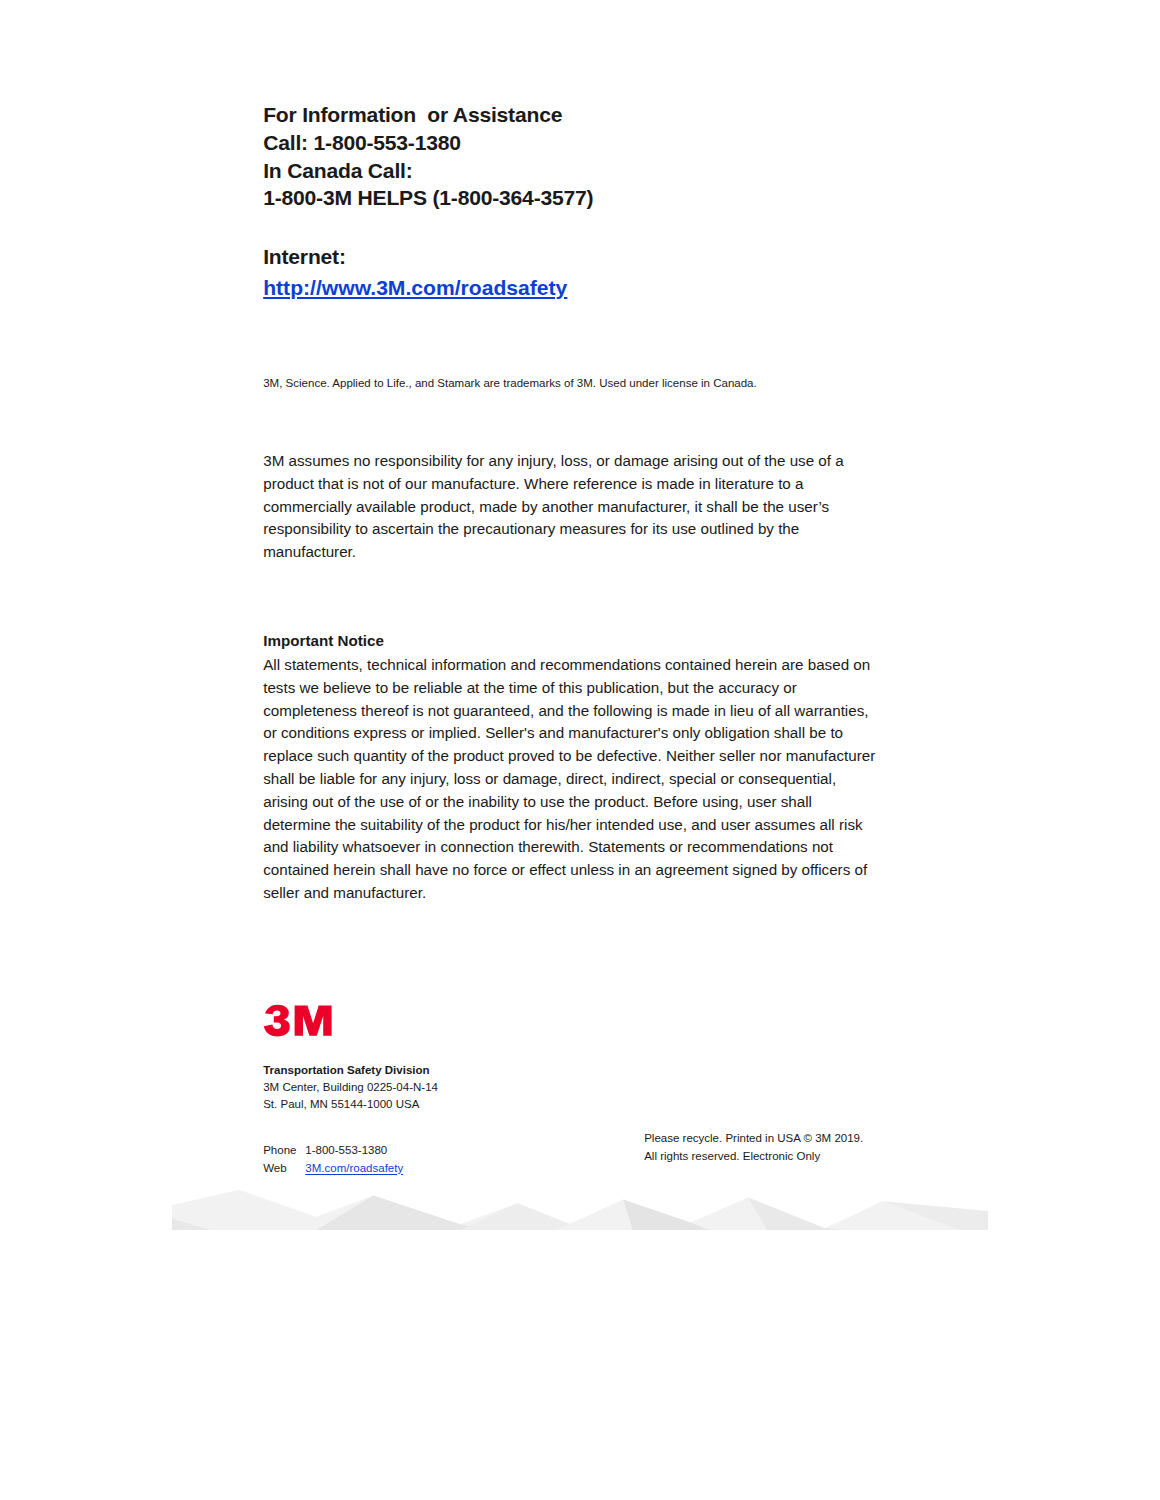For Information or Assistance Call: 1-800-553-1380 In Canada Call: 1-800-3M HELPS (1-800-364-3577)
Internet:
http://www.3M.com/roadsafety
3M, Science. Applied to Life., and Stamark are trademarks of 3M. Used under license in Canada.
3M assumes no responsibility for any injury, loss, or damage arising out of the use of a product that is not of our manufacture. Where reference is made in literature to a commercially available product, made by another manufacturer, it shall be the user’s responsibility to ascertain the precautionary measures for its use outlined by the manufacturer.
Important Notice
All statements, technical information and recommendations contained herein are based on tests we believe to be reliable at the time of this publication, but the accuracy or completeness thereof is not guaranteed, and the following is made in lieu of all warranties, or conditions express or implied. Seller's and manufacturer's only obligation shall be to replace such quantity of the product proved to be defective. Neither seller nor manufacturer shall be liable for any injury, loss or damage, direct, indirect, special or consequential, arising out of the use of or the inability to use the product. Before using, user shall determine the suitability of the product for his/her intended use, and user assumes all risk and liability whatsoever in connection therewith. Statements or recommendations not contained herein shall have no force or effect unless in an agreement signed by officers of seller and manufacturer.
3M
Transportation Safety Division
3M Center, Building 0225-04-N-14
St. Paul, MN 55144-1000 USA
| Phone | 1-800-553-1380 |
| Web | 3M.com/roadsafety |
Please recycle. Printed in USA © 3M 2019.
All rights reserved. Electronic Only